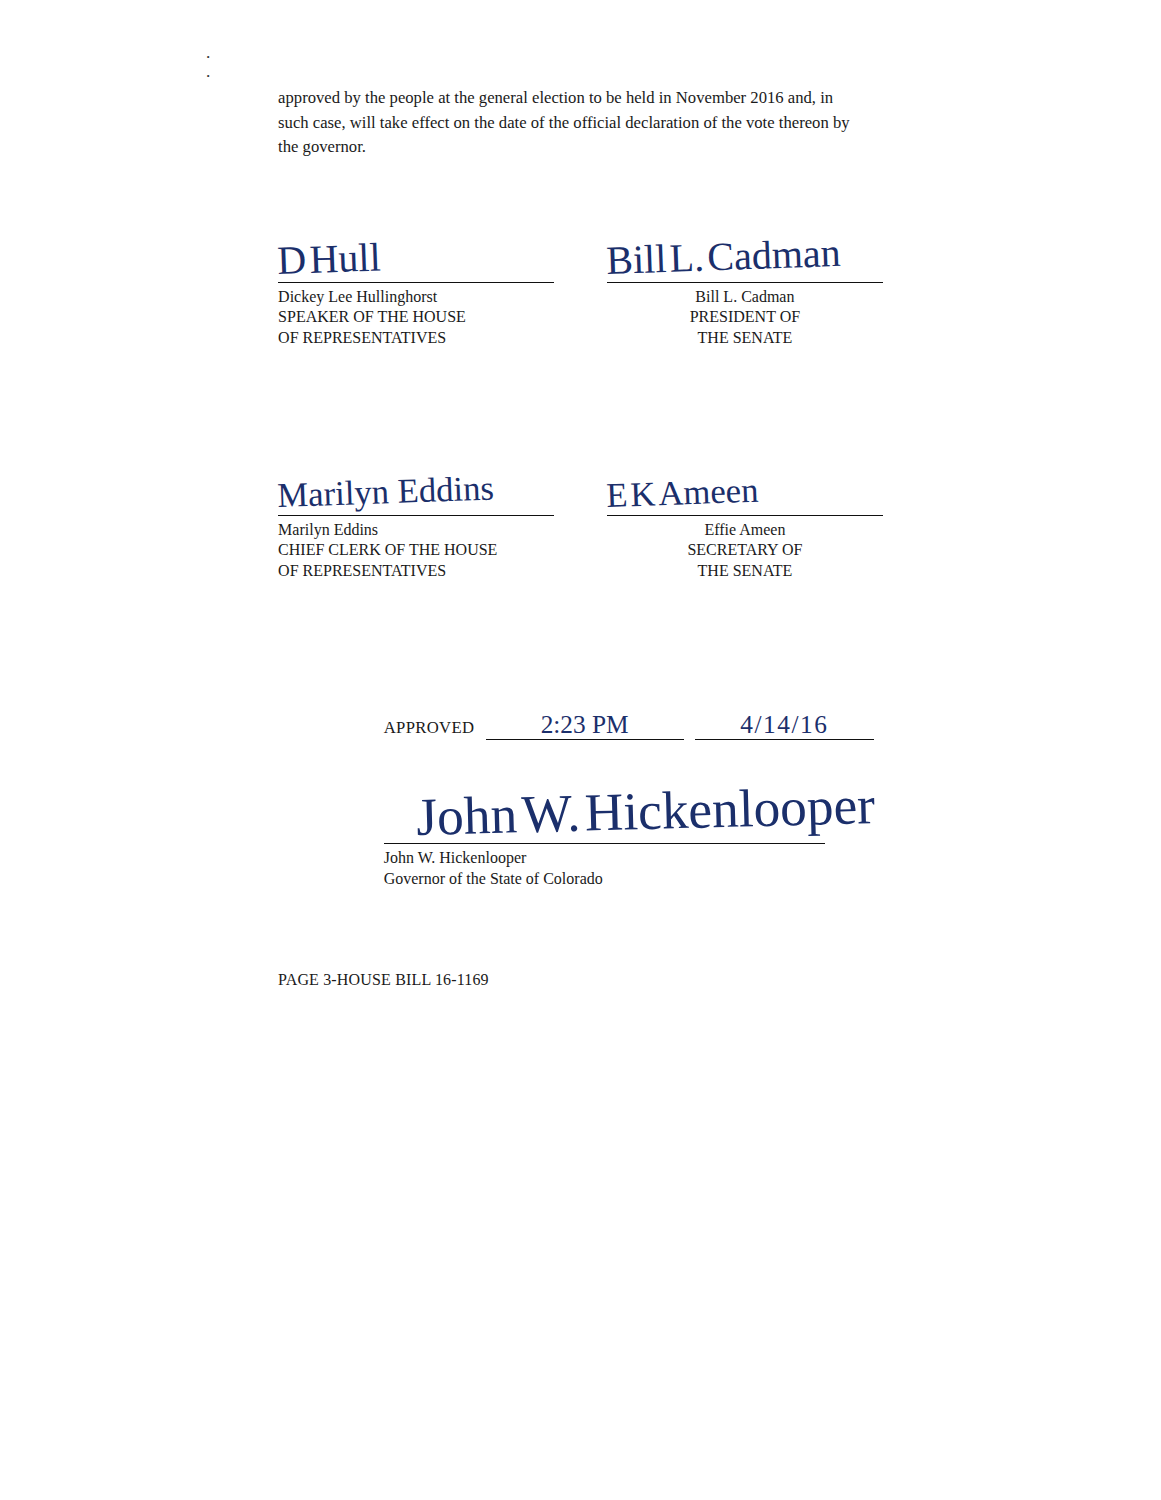.
.
approved by the people at the general election to be held in November 2016 and, in such case, will take effect on the date of the official declaration of the vote thereon by the governor.
D Hull
Dickey Lee Hullinghorst
Speaker of the House
of Representatives
Bill L. Cadman
Bill L. Cadman
President of
the Senate
Marilyn Eddins
Marilyn Eddins
Chief Clerk of the House
of Representatives
E K Ameen
Effie Ameen
Secretary of
the Senate
Approved 2:23 PM 4/14/16
John W. Hickenlooper
John W. Hickenlooper
Governor of the State of Colorado
PAGE 3-HOUSE BILL 16-1169